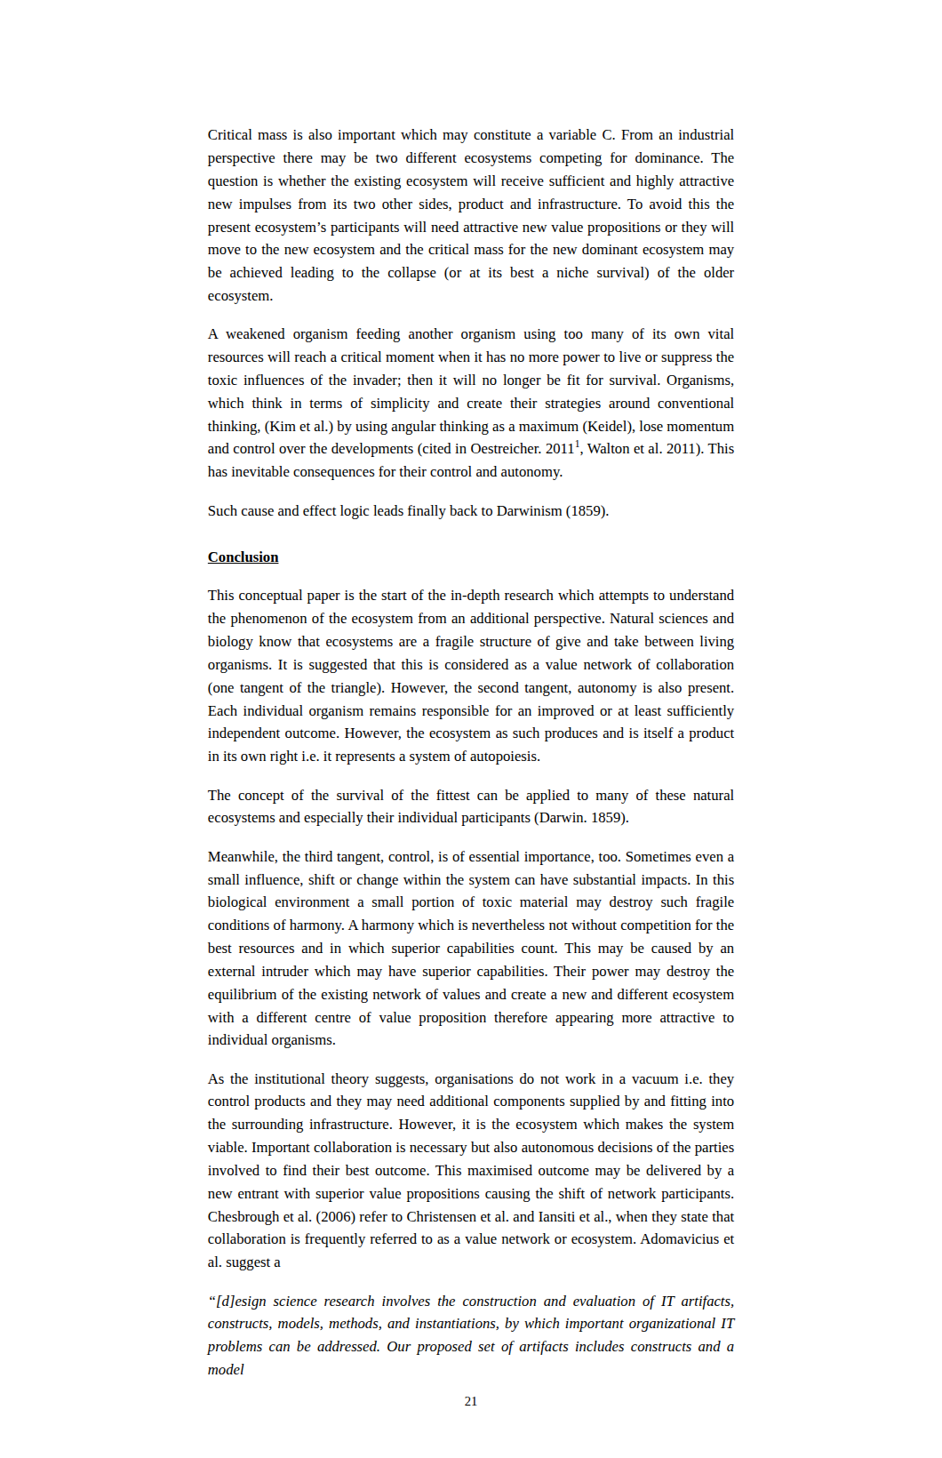Critical mass is also important which may constitute a variable C. From an industrial perspective there may be two different ecosystems competing for dominance. The question is whether the existing ecosystem will receive sufficient and highly attractive new impulses from its two other sides, product and infrastructure. To avoid this the present ecosystem’s participants will need attractive new value propositions or they will move to the new ecosystem and the critical mass for the new dominant ecosystem may be achieved leading to the collapse (or at its best a niche survival) of the older ecosystem.
A weakened organism feeding another organism using too many of its own vital resources will reach a critical moment when it has no more power to live or suppress the toxic influences of the invader; then it will no longer be fit for survival. Organisms, which think in terms of simplicity and create their strategies around conventional thinking, (Kim et al.) by using angular thinking as a maximum (Keidel), lose momentum and control over the developments (cited in Oestreicher. 20111, Walton et al. 2011). This has inevitable consequences for their control and autonomy.
Such cause and effect logic leads finally back to Darwinism (1859).
Conclusion
This conceptual paper is the start of the in-depth research which attempts to understand the phenomenon of the ecosystem from an additional perspective. Natural sciences and biology know that ecosystems are a fragile structure of give and take between living organisms. It is suggested that this is considered as a value network of collaboration (one tangent of the triangle). However, the second tangent, autonomy is also present. Each individual organism remains responsible for an improved or at least sufficiently independent outcome. However, the ecosystem as such produces and is itself a product in its own right i.e. it represents a system of autopoiesis.
The concept of the survival of the fittest can be applied to many of these natural ecosystems and especially their individual participants (Darwin. 1859).
Meanwhile, the third tangent, control, is of essential importance, too. Sometimes even a small influence, shift or change within the system can have substantial impacts. In this biological environment a small portion of toxic material may destroy such fragile conditions of harmony. A harmony which is nevertheless not without competition for the best resources and in which superior capabilities count. This may be caused by an external intruder which may have superior capabilities. Their power may destroy the equilibrium of the existing network of values and create a new and different ecosystem with a different centre of value proposition therefore appearing more attractive to individual organisms.
As the institutional theory suggests, organisations do not work in a vacuum i.e. they control products and they may need additional components supplied by and fitting into the surrounding infrastructure. However, it is the ecosystem which makes the system viable. Important collaboration is necessary but also autonomous decisions of the parties involved to find their best outcome. This maximised outcome may be delivered by a new entrant with superior value propositions causing the shift of network participants. Chesbrough et al. (2006) refer to Christensen et al. and Iansiti et al., when they state that collaboration is frequently referred to as a value network or ecosystem. Adomavicius et al. suggest a
“[d]esign science research involves the construction and evaluation of IT artifacts, constructs, models, methods, and instantiations, by which important organizational IT problems can be addressed. Our proposed set of artifacts includes constructs and a model
21